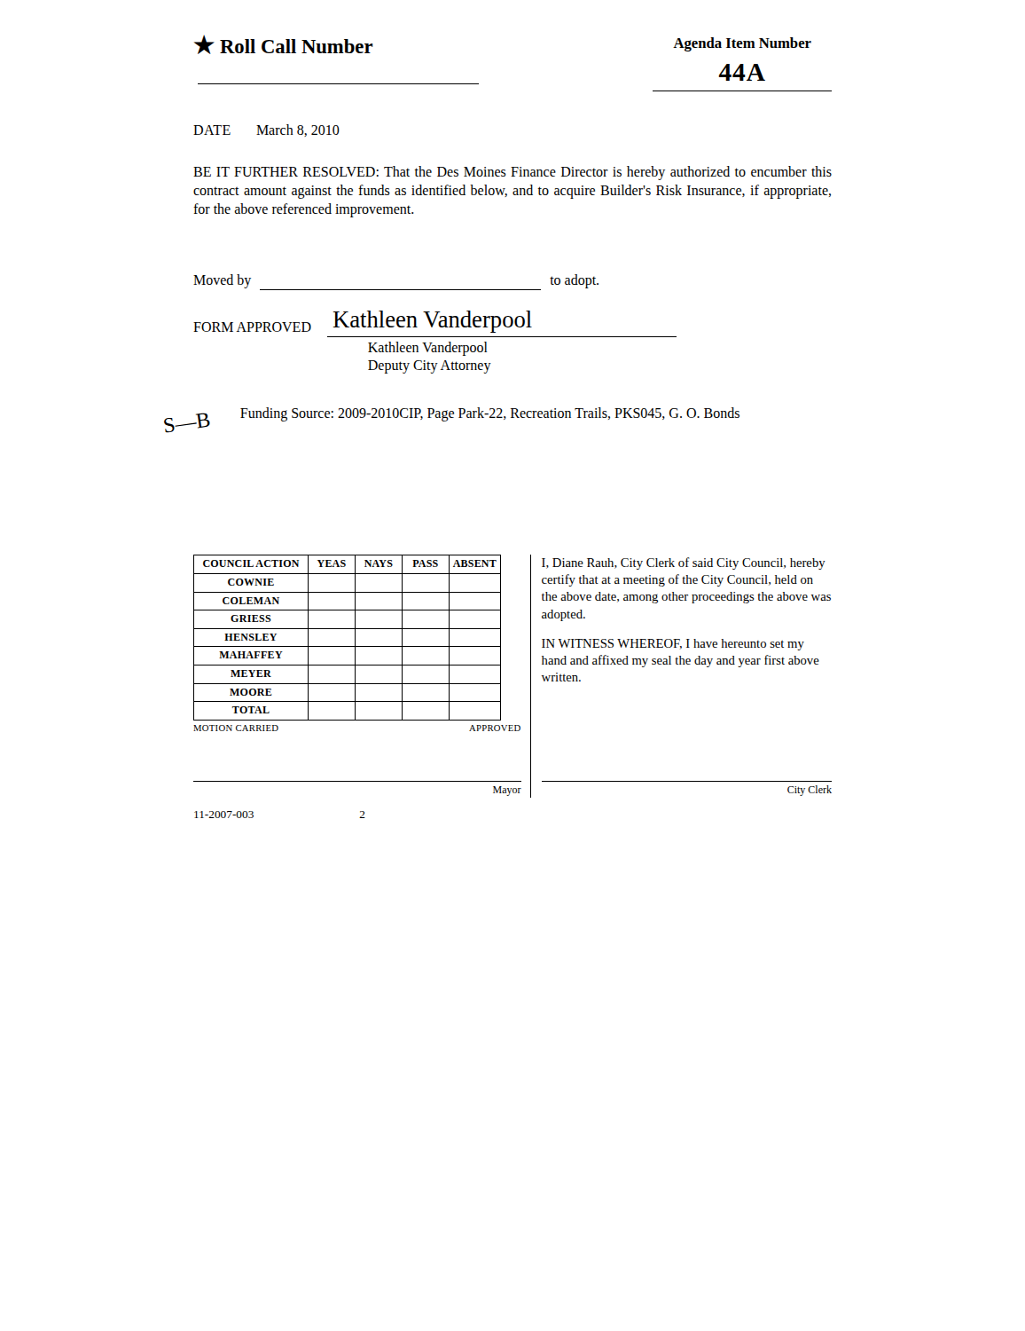★Roll Call Number
Agenda Item Number
44A
DATE March 8, 2010
BE IT FURTHER RESOLVED: That the Des Moines Finance Director is hereby authorized to encumber this contract amount against the funds as identified below, and to acquire Builder's Risk Insurance, if appropriate, for the above referenced improvement.
Moved by to adopt.
FORM APPROVED Kathleen Vanderpool
Kathleen Vanderpool
Deputy City Attorney
S—B Funding Source: 2009-2010CIP, Page Park-22, Recreation Trails, PKS045, G. O. Bonds
| COUNCIL ACTION | YEAS | NAYS | PASS | ABSENT |
| --- | --- | --- | --- | --- |
| COWNIE | | | | |
| COLEMAN | | | | |
| GRIESS | | | | |
| HENSLEY | | | | |
| MAHAFFEY | | | | |
| MEYER | | | | |
| MOORE | | | | |
| TOTAL | | | | |
MOTION CARRIED APPROVED
Mayor
I, Diane Rauh, City Clerk of said City Council, hereby certify that at a meeting of the City Council, held on the above date, among other proceedings the above was adopted.
IN WITNESS WHEREOF, I have hereunto set my hand and affixed my seal the day and year first above written.
City Clerk
11-2007-003 2